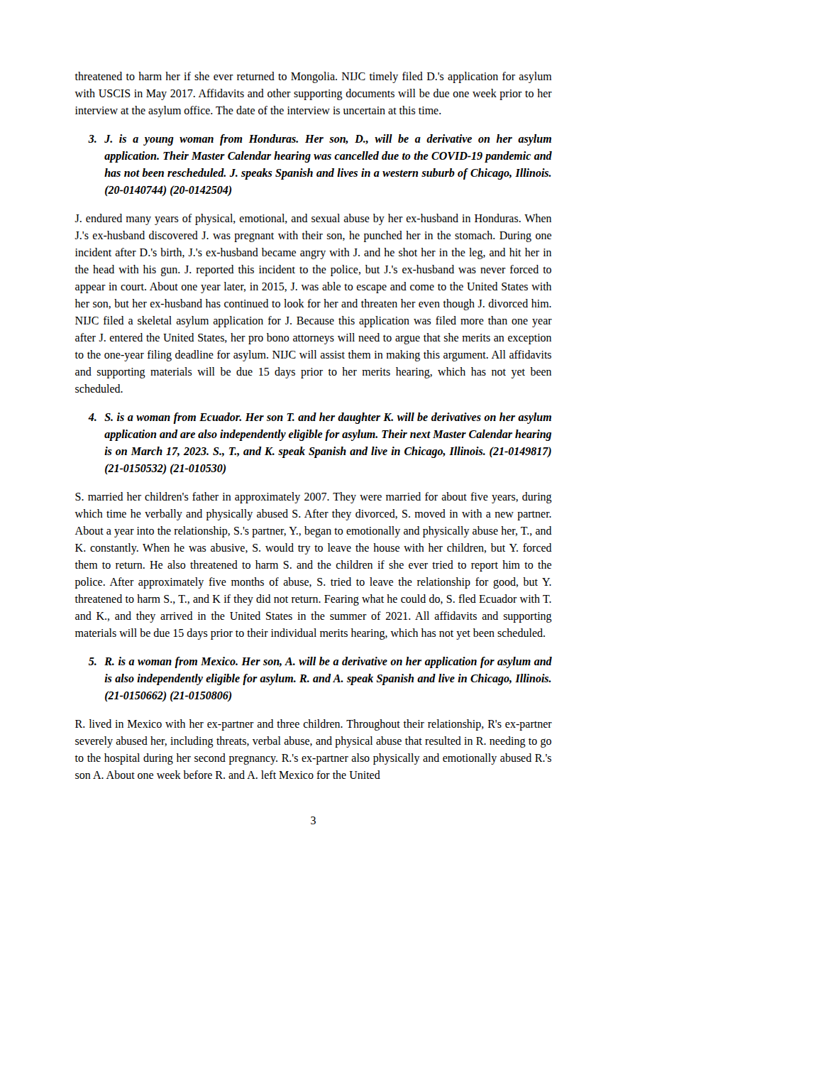threatened to harm her if she ever returned to Mongolia. NIJC timely filed D.'s application for asylum with USCIS in May 2017. Affidavits and other supporting documents will be due one week prior to her interview at the asylum office. The date of the interview is uncertain at this time.
J. is a young woman from Honduras. Her son, D., will be a derivative on her asylum application. Their Master Calendar hearing was cancelled due to the COVID-19 pandemic and has not been rescheduled. J. speaks Spanish and lives in a western suburb of Chicago, Illinois. (20-0140744) (20-0142504)
J. endured many years of physical, emotional, and sexual abuse by her ex-husband in Honduras. When J.'s ex-husband discovered J. was pregnant with their son, he punched her in the stomach. During one incident after D.'s birth, J.'s ex-husband became angry with J. and he shot her in the leg, and hit her in the head with his gun. J. reported this incident to the police, but J.'s ex-husband was never forced to appear in court. About one year later, in 2015, J. was able to escape and come to the United States with her son, but her ex-husband has continued to look for her and threaten her even though J. divorced him. NIJC filed a skeletal asylum application for J. Because this application was filed more than one year after J. entered the United States, her pro bono attorneys will need to argue that she merits an exception to the one-year filing deadline for asylum. NIJC will assist them in making this argument. All affidavits and supporting materials will be due 15 days prior to her merits hearing, which has not yet been scheduled.
S. is a woman from Ecuador. Her son T. and her daughter K. will be derivatives on her asylum application and are also independently eligible for asylum. Their next Master Calendar hearing is on March 17, 2023. S., T., and K. speak Spanish and live in Chicago, Illinois. (21-0149817) (21-0150532) (21-010530)
S. married her children's father in approximately 2007. They were married for about five years, during which time he verbally and physically abused S. After they divorced, S. moved in with a new partner. About a year into the relationship, S.'s partner, Y., began to emotionally and physically abuse her, T., and K. constantly. When he was abusive, S. would try to leave the house with her children, but Y. forced them to return. He also threatened to harm S. and the children if she ever tried to report him to the police. After approximately five months of abuse, S. tried to leave the relationship for good, but Y. threatened to harm S., T., and K if they did not return. Fearing what he could do, S. fled Ecuador with T. and K., and they arrived in the United States in the summer of 2021. All affidavits and supporting materials will be due 15 days prior to their individual merits hearing, which has not yet been scheduled.
R. is a woman from Mexico. Her son, A. will be a derivative on her application for asylum and is also independently eligible for asylum. R. and A. speak Spanish and live in Chicago, Illinois. (21-0150662) (21-0150806)
R. lived in Mexico with her ex-partner and three children. Throughout their relationship, R's ex-partner severely abused her, including threats, verbal abuse, and physical abuse that resulted in R. needing to go to the hospital during her second pregnancy. R.'s ex-partner also physically and emotionally abused R.'s son A. About one week before R. and A. left Mexico for the United
3